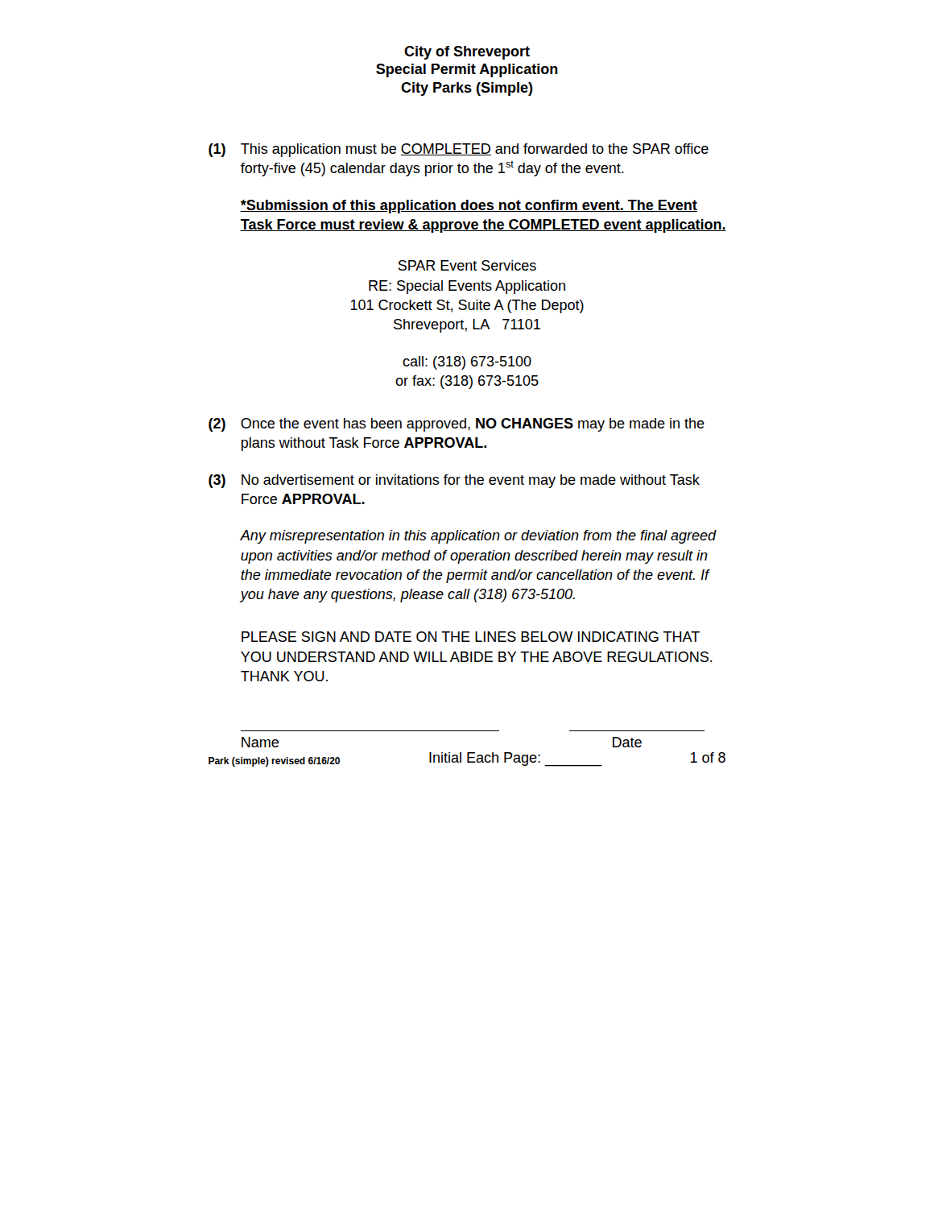City of Shreveport
Special Permit Application
City Parks (Simple)
(1) This application must be COMPLETED and forwarded to the SPAR office forty-five (45) calendar days prior to the 1st day of the event.
*Submission of this application does not confirm event. The Event Task Force must review & approve the COMPLETED event application.
SPAR Event Services
RE: Special Events Application
101 Crockett St, Suite A (The Depot)
Shreveport, LA 71101
call: (318) 673-5100
or fax: (318) 673-5105
(2) Once the event has been approved, NO CHANGES may be made in the plans without Task Force APPROVAL.
(3) No advertisement or invitations for the event may be made without Task Force APPROVAL.
Any misrepresentation in this application or deviation from the final agreed upon activities and/or method of operation described herein may result in the immediate revocation of the permit and/or cancellation of the event. If you have any questions, please call (318) 673-5100.
PLEASE SIGN AND DATE ON THE LINES BELOW INDICATING THAT YOU UNDERSTAND AND WILL ABIDE BY THE ABOVE REGULATIONS. THANK YOU.
Name
Date
Park (simple) revised 6/16/20
Initial Each Page: _______
1 of 8